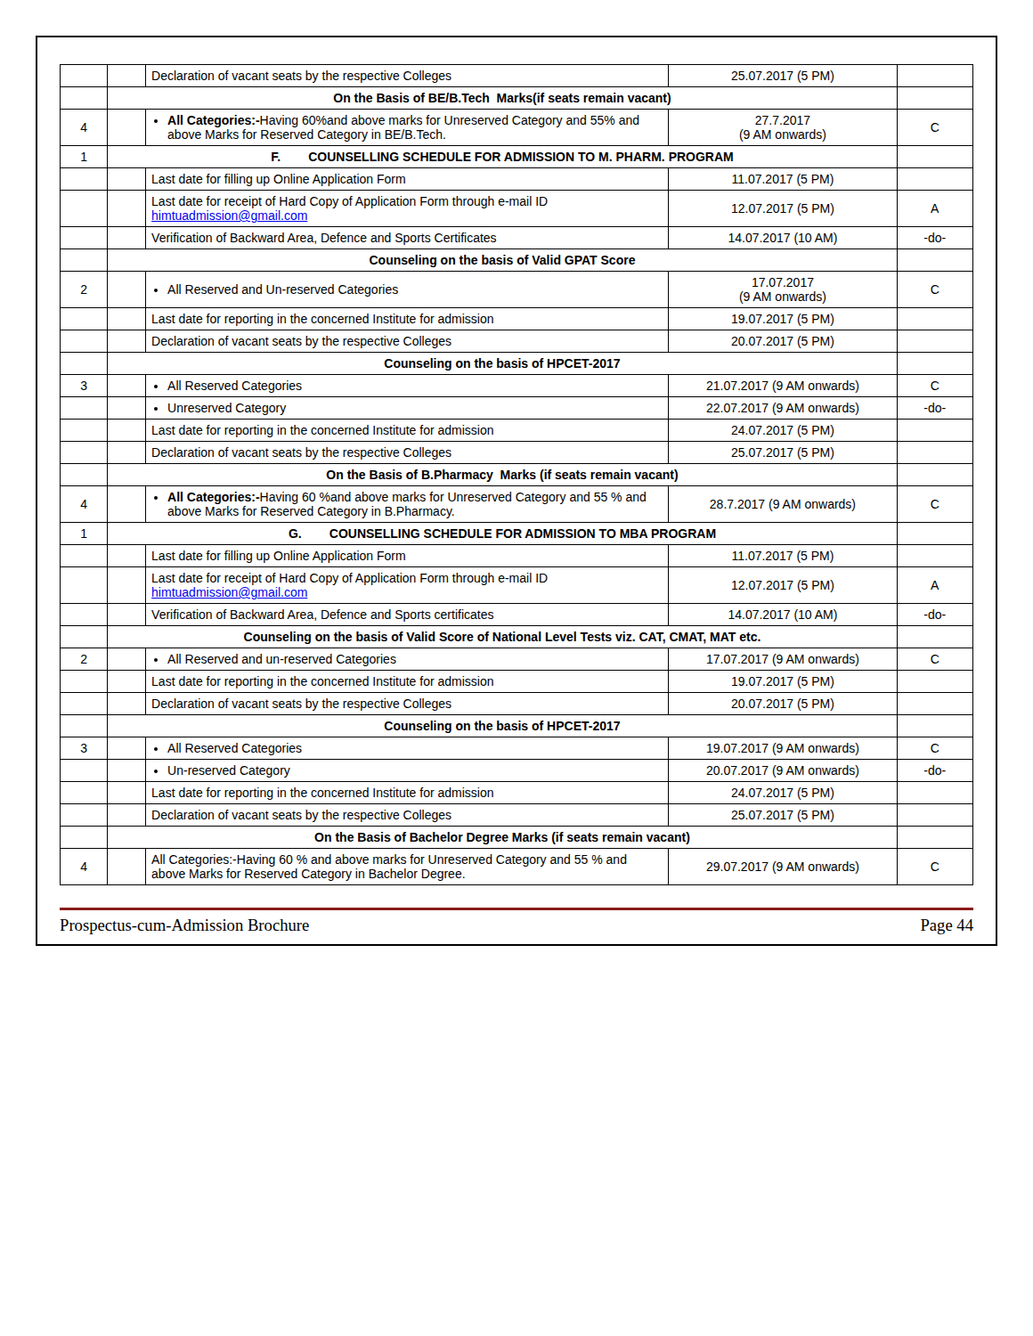| | | Declaration of vacant seats by the respective Colleges | 25.07.2017 (5 PM) | |
| | On the Basis of BE/B.Tech Marks(if seats remain vacant) | |
| 4 | | All Categories:- Having 60%and above marks for Unreserved Category and 55% and above Marks for Reserved Category in BE/B.Tech. | 27.7.2017 (9 AM onwards) | C |
| 1 | F. COUNSELLING SCHEDULE FOR ADMISSION TO M. PHARM. PROGRAM | |
| | | Last date for filling up Online Application Form | 11.07.2017 (5 PM) | |
| | | Last date for receipt of Hard Copy of Application Form through e-mail ID himtuadmission@gmail.com | 12.07.2017 (5 PM) | A |
| | | Verification of Backward Area, Defence and Sports Certificates | 14.07.2017 (10 AM) | -do- |
| | Counseling on the basis of Valid GPAT Score | |
| 2 | | All Reserved and Un-reserved Categories | 17.07.2017 (9 AM onwards) | C |
| | | Last date for reporting in the concerned Institute for admission | 19.07.2017 (5 PM) | |
| | | Declaration of vacant seats by the respective Colleges | 20.07.2017 (5 PM) | |
| | Counseling on the basis of HPCET-2017 | |
| 3 | | All Reserved Categories | 21.07.2017 (9 AM onwards) | C |
| | | Unreserved Category | 22.07.2017 (9 AM onwards) | -do- |
| | | Last date for reporting in the concerned Institute for admission | 24.07.2017 (5 PM) | |
| | | Declaration of vacant seats by the respective Colleges | 25.07.2017 (5 PM) | |
| | On the Basis of B.Pharmacy Marks (if seats remain vacant) | |
| 4 | | All Categories:- Having 60 %and above marks for Unreserved Category and 55 % and above Marks for Reserved Category in B.Pharmacy. | 28.7.2017 (9 AM onwards) | C |
| 1 | G. COUNSELLING SCHEDULE FOR ADMISSION TO MBA PROGRAM | |
| | | Last date for filling up Online Application Form | 11.07.2017 (5 PM) | |
| | | Last date for receipt of Hard Copy of Application Form through e-mail ID himtuadmission@gmail.com | 12.07.2017 (5 PM) | A |
| | | Verification of Backward Area, Defence and Sports certificates | 14.07.2017 (10 AM) | -do- |
| | Counseling on the basis of Valid Score of National Level Tests viz. CAT, CMAT, MAT etc. | |
| 2 | | All Reserved and un-reserved Categories | 17.07.2017 (9 AM onwards) | C |
| | | Last date for reporting in the concerned Institute for admission | 19.07.2017 (5 PM) | |
| | | Declaration of vacant seats by the respective Colleges | 20.07.2017 (5 PM) | |
| | Counseling on the basis of HPCET-2017 | |
| 3 | | All Reserved Categories | 19.07.2017 (9 AM onwards) | C |
| | | Un-reserved Category | 20.07.2017 (9 AM onwards) | -do- |
| | | Last date for reporting in the concerned Institute for admission | 24.07.2017 (5 PM) | |
| | | Declaration of vacant seats by the respective Colleges | 25.07.2017 (5 PM) | |
| | On the Basis of Bachelor Degree Marks (if seats remain vacant) | |
| 4 | | All Categories:-Having 60 % and above marks for Unreserved Category and 55 % and above Marks for Reserved Category in Bachelor Degree. | 29.07.2017 (9 AM onwards) | C |
Prospectus-cum-Admission Brochure Page 44